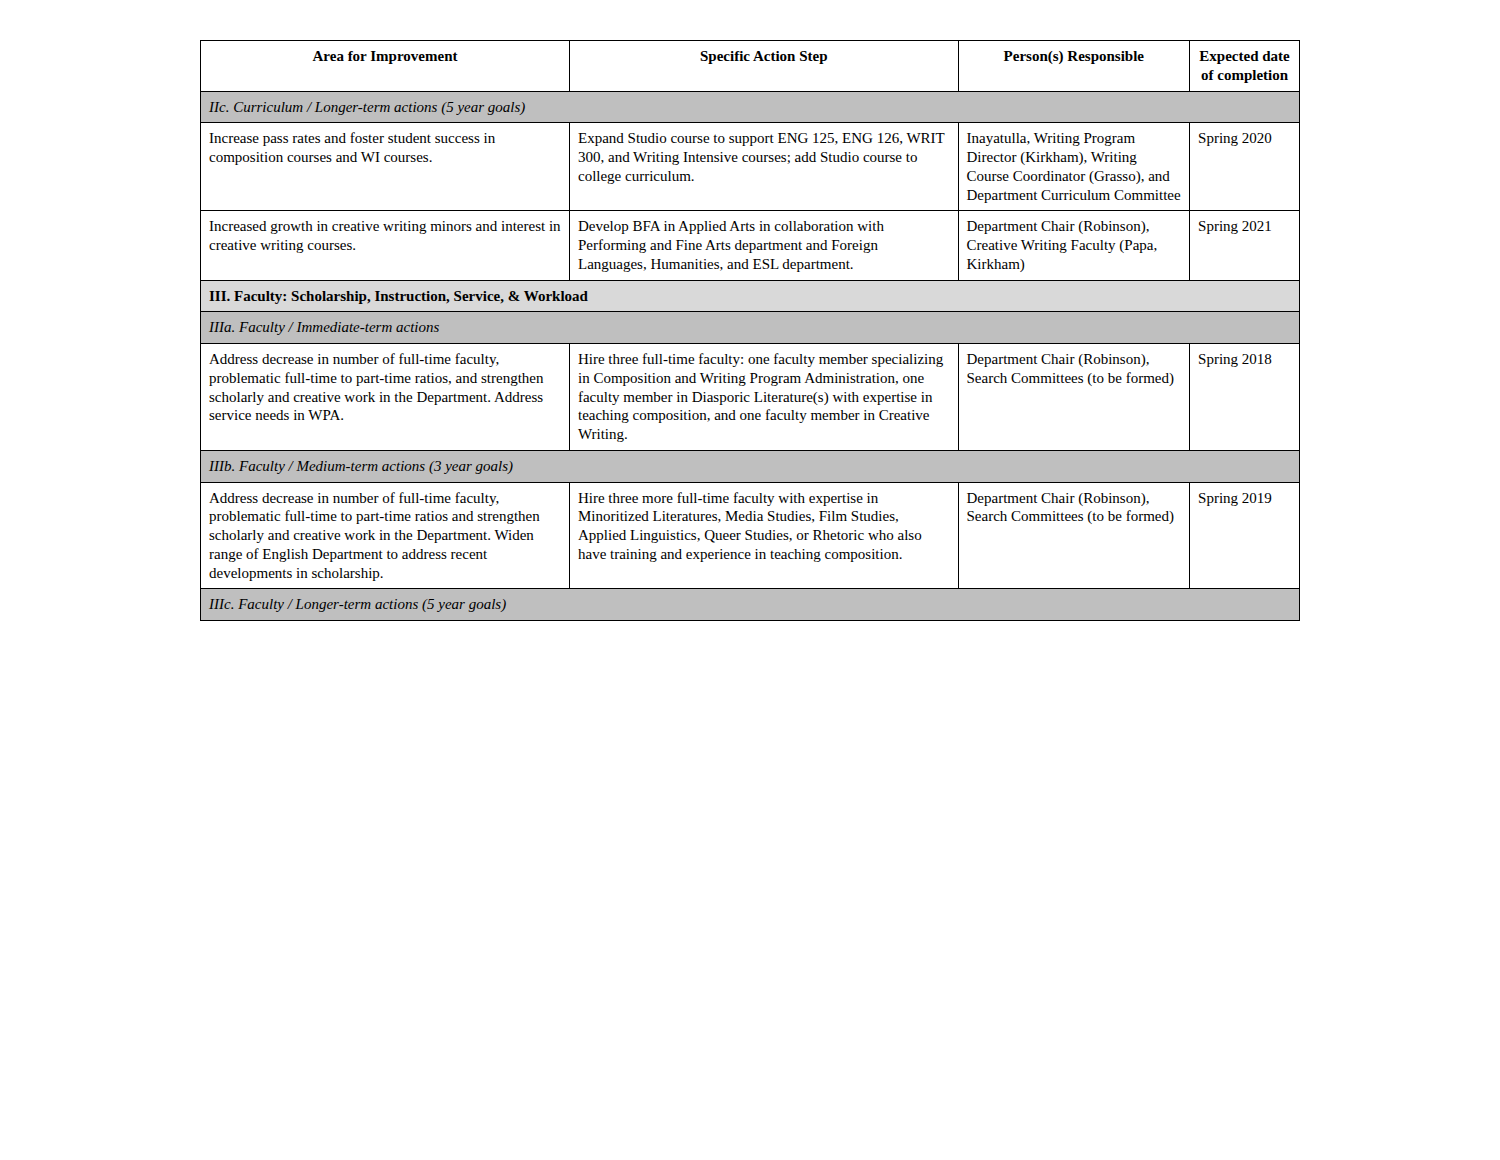| Area for Improvement | Specific Action Step | Person(s) Responsible | Expected date of completion |
| --- | --- | --- | --- |
| IIc. Curriculum / Longer-term actions (5 year goals) |
| Increase pass rates and foster student success in composition courses and WI courses. | Expand Studio course to support ENG 125, ENG 126, WRIT 300, and Writing Intensive courses; add Studio course to college curriculum. | Inayatulla, Writing Program Director (Kirkham), Writing Course Coordinator (Grasso), and Department Curriculum Committee | Spring 2020 |
| Increased growth in creative writing minors and interest in creative writing courses. | Develop BFA in Applied Arts in collaboration with Performing and Fine Arts department and Foreign Languages, Humanities, and ESL department. | Department Chair (Robinson), Creative Writing Faculty (Papa, Kirkham) | Spring 2021 |
| III. Faculty: Scholarship, Instruction, Service, & Workload |
| IIIa. Faculty / Immediate-term actions |
| Address decrease in number of full-time faculty, problematic full-time to part-time ratios, and strengthen scholarly and creative work in the Department. Address service needs in WPA. | Hire three full-time faculty: one faculty member specializing in Composition and Writing Program Administration, one faculty member in Diasporic Literature(s) with expertise in teaching composition, and one faculty member in Creative Writing. | Department Chair (Robinson), Search Committees (to be formed) | Spring 2018 |
| IIIb. Faculty / Medium-term actions (3 year goals) |
| Address decrease in number of full-time faculty, problematic full-time to part-time ratios and strengthen scholarly and creative work in the Department. Widen range of English Department to address recent developments in scholarship. | Hire three more full-time faculty with expertise in Minoritized Literatures, Media Studies, Film Studies, Applied Linguistics, Queer Studies, or Rhetoric who also have training and experience in teaching composition. | Department Chair (Robinson), Search Committees (to be formed) | Spring 2019 |
| IIIc. Faculty / Longer-term actions (5 year goals) |